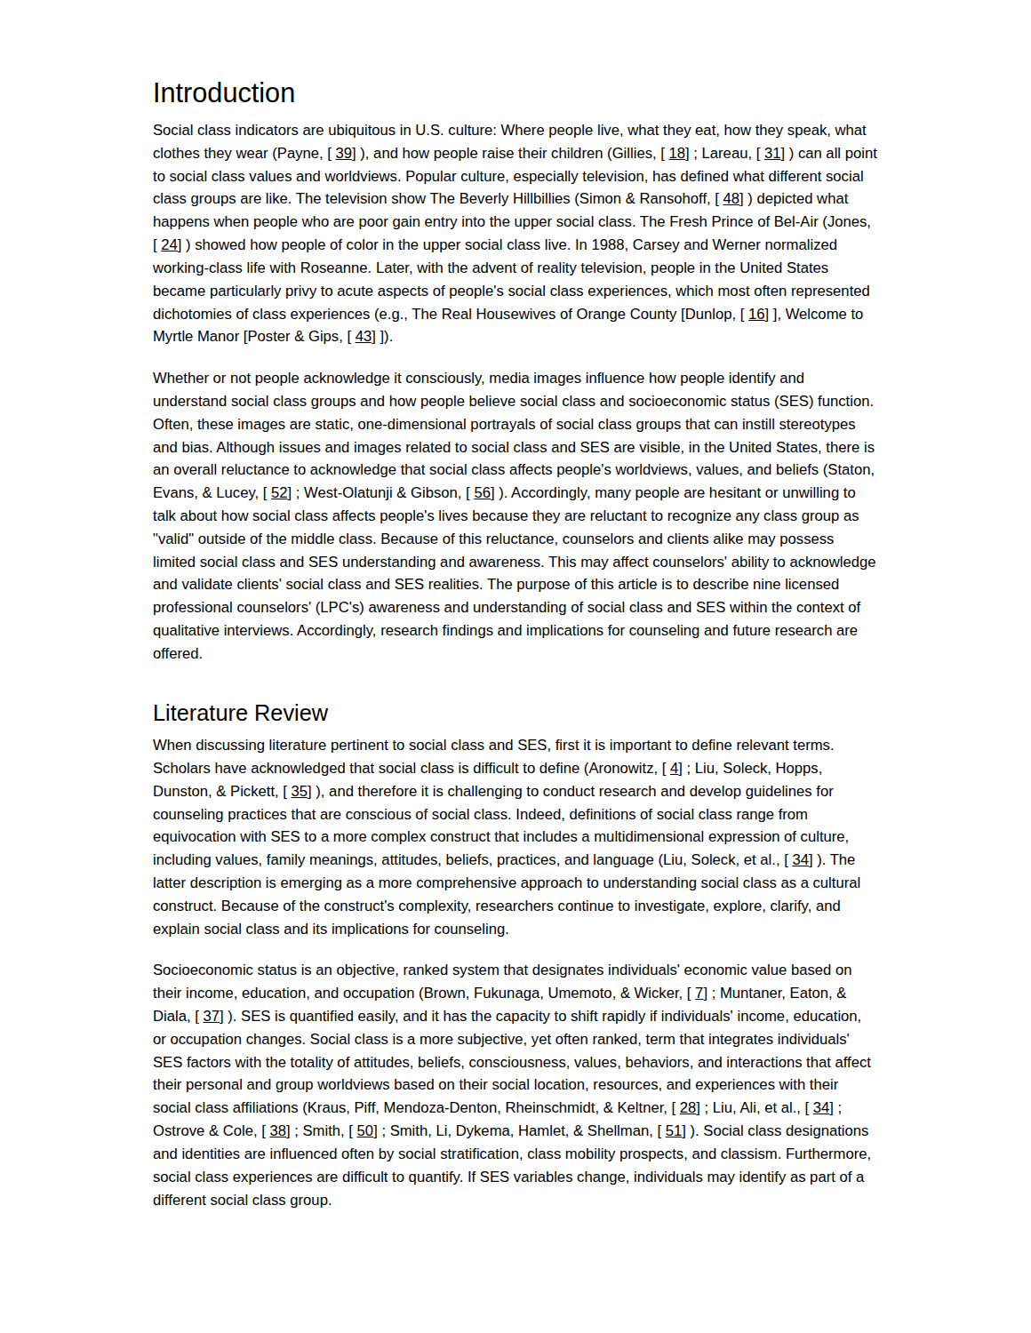Introduction
Social class indicators are ubiquitous in U.S. culture: Where people live, what they eat, how they speak, what clothes they wear (Payne, [ 39] ), and how people raise their children (Gillies, [ 18] ; Lareau, [ 31] ) can all point to social class values and worldviews. Popular culture, especially television, has defined what different social class groups are like. The television show The Beverly Hillbillies (Simon & Ransohoff, [ 48] ) depicted what happens when people who are poor gain entry into the upper social class. The Fresh Prince of Bel-Air (Jones, [ 24] ) showed how people of color in the upper social class live. In 1988, Carsey and Werner normalized working-class life with Roseanne. Later, with the advent of reality television, people in the United States became particularly privy to acute aspects of people's social class experiences, which most often represented dichotomies of class experiences (e.g., The Real Housewives of Orange County [Dunlop, [ 16] ], Welcome to Myrtle Manor [Poster & Gips, [ 43] ]).
Whether or not people acknowledge it consciously, media images influence how people identify and understand social class groups and how people believe social class and socioeconomic status (SES) function. Often, these images are static, one-dimensional portrayals of social class groups that can instill stereotypes and bias. Although issues and images related to social class and SES are visible, in the United States, there is an overall reluctance to acknowledge that social class affects people's worldviews, values, and beliefs (Staton, Evans, & Lucey, [ 52] ; West-Olatunji & Gibson, [ 56] ). Accordingly, many people are hesitant or unwilling to talk about how social class affects people's lives because they are reluctant to recognize any class group as "valid" outside of the middle class. Because of this reluctance, counselors and clients alike may possess limited social class and SES understanding and awareness. This may affect counselors' ability to acknowledge and validate clients' social class and SES realities. The purpose of this article is to describe nine licensed professional counselors' (LPC's) awareness and understanding of social class and SES within the context of qualitative interviews. Accordingly, research findings and implications for counseling and future research are offered.
Literature Review
When discussing literature pertinent to social class and SES, first it is important to define relevant terms. Scholars have acknowledged that social class is difficult to define (Aronowitz, [ 4] ; Liu, Soleck, Hopps, Dunston, & Pickett, [ 35] ), and therefore it is challenging to conduct research and develop guidelines for counseling practices that are conscious of social class. Indeed, definitions of social class range from equivocation with SES to a more complex construct that includes a multidimensional expression of culture, including values, family meanings, attitudes, beliefs, practices, and language (Liu, Soleck, et al., [ 34] ). The latter description is emerging as a more comprehensive approach to understanding social class as a cultural construct. Because of the construct's complexity, researchers continue to investigate, explore, clarify, and explain social class and its implications for counseling.
Socioeconomic status is an objective, ranked system that designates individuals' economic value based on their income, education, and occupation (Brown, Fukunaga, Umemoto, & Wicker, [ 7] ; Muntaner, Eaton, & Diala, [ 37] ). SES is quantified easily, and it has the capacity to shift rapidly if individuals' income, education, or occupation changes. Social class is a more subjective, yet often ranked, term that integrates individuals' SES factors with the totality of attitudes, beliefs, consciousness, values, behaviors, and interactions that affect their personal and group worldviews based on their social location, resources, and experiences with their social class affiliations (Kraus, Piff, Mendoza-Denton, Rheinschmidt, & Keltner, [ 28] ; Liu, Ali, et al., [ 34] ; Ostrove & Cole, [ 38] ; Smith, [ 50] ; Smith, Li, Dykema, Hamlet, & Shellman, [ 51] ). Social class designations and identities are influenced often by social stratification, class mobility prospects, and classism. Furthermore, social class experiences are difficult to quantify. If SES variables change, individuals may identify as part of a different social class group.